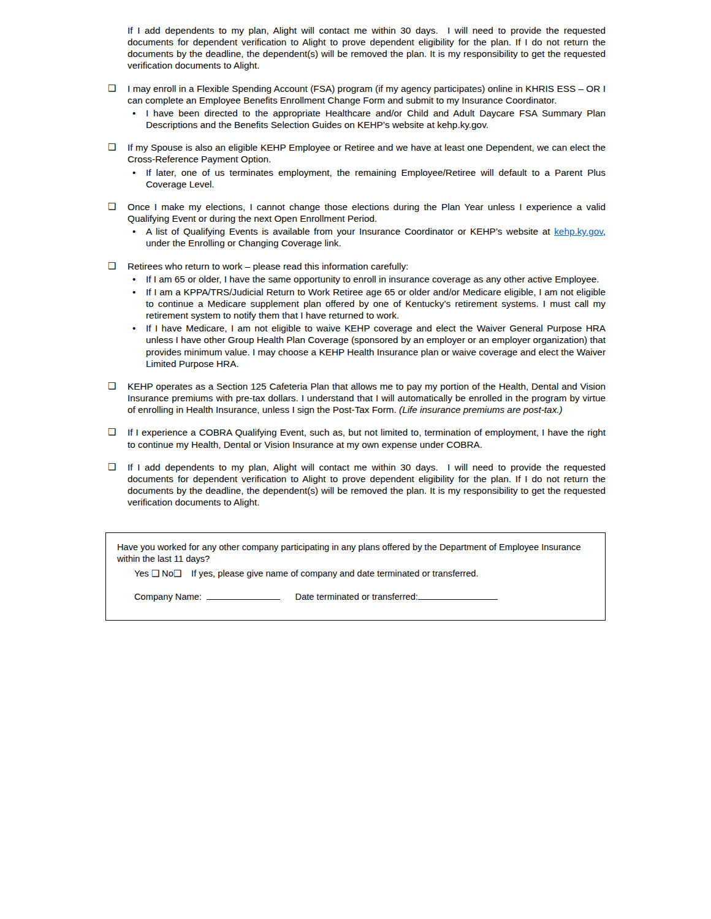If I add dependents to my plan, Alight will contact me within 30 days. I will need to provide the requested documents for dependent verification to Alight to prove dependent eligibility for the plan. If I do not return the documents by the deadline, the dependent(s) will be removed the plan. It is my responsibility to get the requested verification documents to Alight.
I may enroll in a Flexible Spending Account (FSA) program (if my agency participates) online in KHRIS ESS – OR I can complete an Employee Benefits Enrollment Change Form and submit to my Insurance Coordinator.
I have been directed to the appropriate Healthcare and/or Child and Adult Daycare FSA Summary Plan Descriptions and the Benefits Selection Guides on KEHP’s website at kehp.ky.gov.
If my Spouse is also an eligible KEHP Employee or Retiree and we have at least one Dependent, we can elect the Cross-Reference Payment Option.
If later, one of us terminates employment, the remaining Employee/Retiree will default to a Parent Plus Coverage Level.
Once I make my elections, I cannot change those elections during the Plan Year unless I experience a valid Qualifying Event or during the next Open Enrollment Period.
A list of Qualifying Events is available from your Insurance Coordinator or KEHP’s website at kehp.ky.gov, under the Enrolling or Changing Coverage link.
Retirees who return to work – please read this information carefully:
If I am 65 or older, I have the same opportunity to enroll in insurance coverage as any other active Employee.
If I am a KPPA/TRS/Judicial Return to Work Retiree age 65 or older and/or Medicare eligible, I am not eligible to continue a Medicare supplement plan offered by one of Kentucky’s retirement systems. I must call my retirement system to notify them that I have returned to work.
If I have Medicare, I am not eligible to waive KEHP coverage and elect the Waiver General Purpose HRA unless I have other Group Health Plan Coverage (sponsored by an employer or an employer organization) that provides minimum value. I may choose a KEHP Health Insurance plan or waive coverage and elect the Waiver Limited Purpose HRA.
KEHP operates as a Section 125 Cafeteria Plan that allows me to pay my portion of the Health, Dental and Vision Insurance premiums with pre-tax dollars. I understand that I will automatically be enrolled in the program by virtue of enrolling in Health Insurance, unless I sign the Post-Tax Form. (Life insurance premiums are post-tax.)
If I experience a COBRA Qualifying Event, such as, but not limited to, termination of employment, I have the right to continue my Health, Dental or Vision Insurance at my own expense under COBRA.
If I add dependents to my plan, Alight will contact me within 30 days. I will need to provide the requested documents for dependent verification to Alight to prove dependent eligibility for the plan. If I do not return the documents by the deadline, the dependent(s) will be removed the plan. It is my responsibility to get the requested verification documents to Alight.
Have you worked for any other company participating in any plans offered by the Department of Employee Insurance within the last 11 days?
Yes ❑ No❑ If yes, please give name of company and date terminated or transferred.
Company Name: Date terminated or transferred: